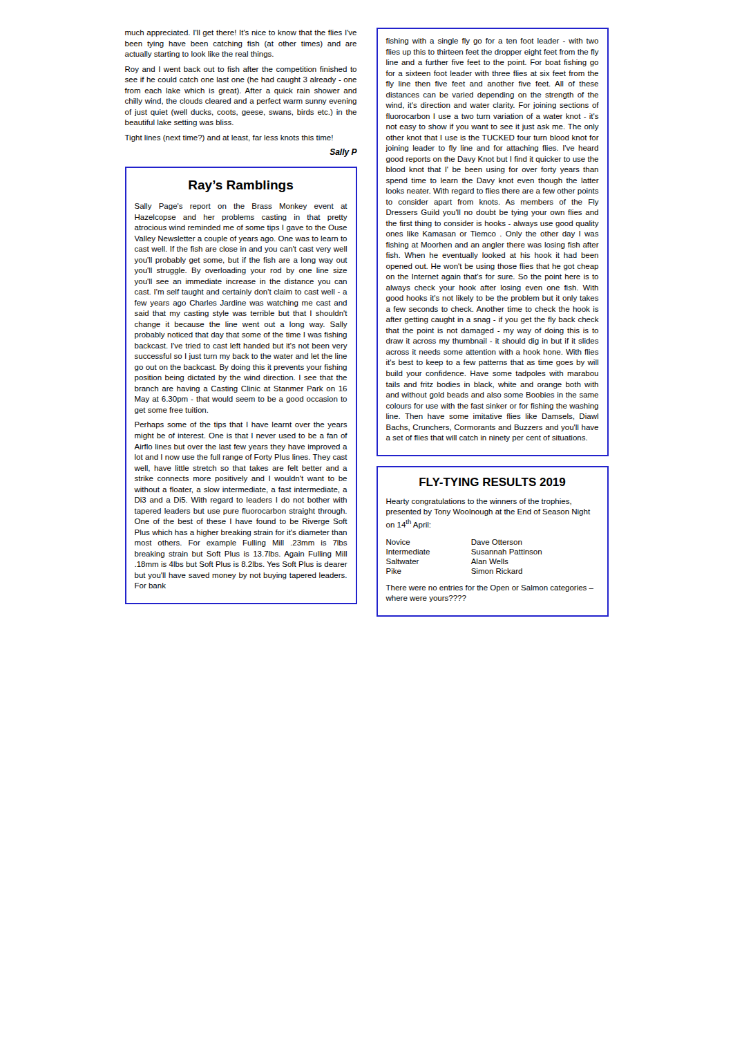much appreciated. I'll get there! It's nice to know that the flies I've been tying have been catching fish (at other times) and are actually starting to look like the real things.
Roy and I went back out to fish after the competition finished to see if he could catch one last one (he had caught 3 already - one from each lake which is great). After a quick rain shower and chilly wind, the clouds cleared and a perfect warm sunny evening of just quiet (well ducks, coots, geese, swans, birds etc.) in the beautiful lake setting was bliss.
Tight lines (next time?) and at least, far less knots this time!
Sally P
Ray’s Ramblings
Sally Page's report on the Brass Monkey event at Hazelcopse and her problems casting in that pretty atrocious wind reminded me of some tips I gave to the Ouse Valley Newsletter a couple of years ago. One was to learn to cast well. If the fish are close in and you can't cast very well you'll probably get some, but if the fish are a long way out you'll struggle. By overloading your rod by one line size you'll see an immediate increase in the distance you can cast. I'm self taught and certainly don't claim to cast well - a few years ago Charles Jardine was watching me cast and said that my casting style was terrible but that I shouldn't change it because the line went out a long way. Sally probably noticed that day that some of the time I was fishing backcast. I've tried to cast left handed but it's not been very successful so I just turn my back to the water and let the line go out on the backcast. By doing this it prevents your fishing position being dictated by the wind direction. I see that the branch are having a Casting Clinic at Stanmer Park on 16 May at 6.30pm - that would seem to be a good occasion to get some free tuition.
Perhaps some of the tips that I have learnt over the years might be of interest. One is that I never used to be a fan of Airflo lines but over the last few years they have improved a lot and I now use the full range of Forty Plus lines. They cast well, have little stretch so that takes are felt better and a strike connects more positively and I wouldn't want to be without a floater, a slow intermediate, a fast intermediate, a Di3 and a Di5. With regard to leaders I do not bother with tapered leaders but use pure fluorocarbon straight through. One of the best of these I have found to be Riverge Soft Plus which has a higher breaking strain for it's diameter than most others. For example Fulling Mill .23mm is 7lbs breaking strain but Soft Plus is 13.7lbs. Again Fulling Mill .18mm is 4lbs but Soft Plus is 8.2lbs. Yes Soft Plus is dearer but you'll have saved money by not buying tapered leaders. For bank
fishing with a single fly go for a ten foot leader - with two flies up this to thirteen feet the dropper eight feet from the fly line and a further five feet to the point. For boat fishing go for a sixteen foot leader with three flies at six feet from the fly line then five feet and another five feet. All of these distances can be varied depending on the strength of the wind, it's direction and water clarity. For joining sections of fluorocarbon I use a two turn variation of a water knot - it's not easy to show if you want to see it just ask me. The only other knot that I use is the TUCKED four turn blood knot for joining leader to fly line and for attaching flies. I've heard good reports on the Davy Knot but I find it quicker to use the blood knot that I' be been using for over forty years than spend time to learn the Davy knot even though the latter looks neater. With regard to flies there are a few other points to consider apart from knots. As members of the Fly Dressers Guild you'll no doubt be tying your own flies and the first thing to consider is hooks - always use good quality ones like Kamasan or Tiemco . Only the other day I was fishing at Moorhen and an angler there was losing fish after fish. When he eventually looked at his hook it had been opened out. He won't be using those flies that he got cheap on the Internet again that's for sure. So the point here is to always check your hook after losing even one fish. With good hooks it's not likely to be the problem but it only takes a few seconds to check. Another time to check the hook is after getting caught in a snag - if you get the fly back check that the point is not damaged - my way of doing this is to draw it across my thumbnail - it should dig in but if it slides across it needs some attention with a hook hone. With flies it's best to keep to a few patterns that as time goes by will build your confidence. Have some tadpoles with marabou tails and fritz bodies in black, white and orange both with and without gold beads and also some Boobies in the same colours for use with the fast sinker or for fishing the washing line. Then have some imitative flies like Damsels, Diawl Bachs, Crunchers, Cormorants and Buzzers and you'll have a set of flies that will catch in ninety per cent of situations.
FLY-TYING RESULTS 2019
Hearty congratulations to the winners of the trophies, presented by Tony Woolnough at the End of Season Night on 14th April:
| Novice | Dave Otterson |
| Intermediate | Susannah Pattinson |
| Saltwater | Alan Wells |
| Pike | Simon Rickard |
There were no entries for the Open or Salmon categories – where were yours????